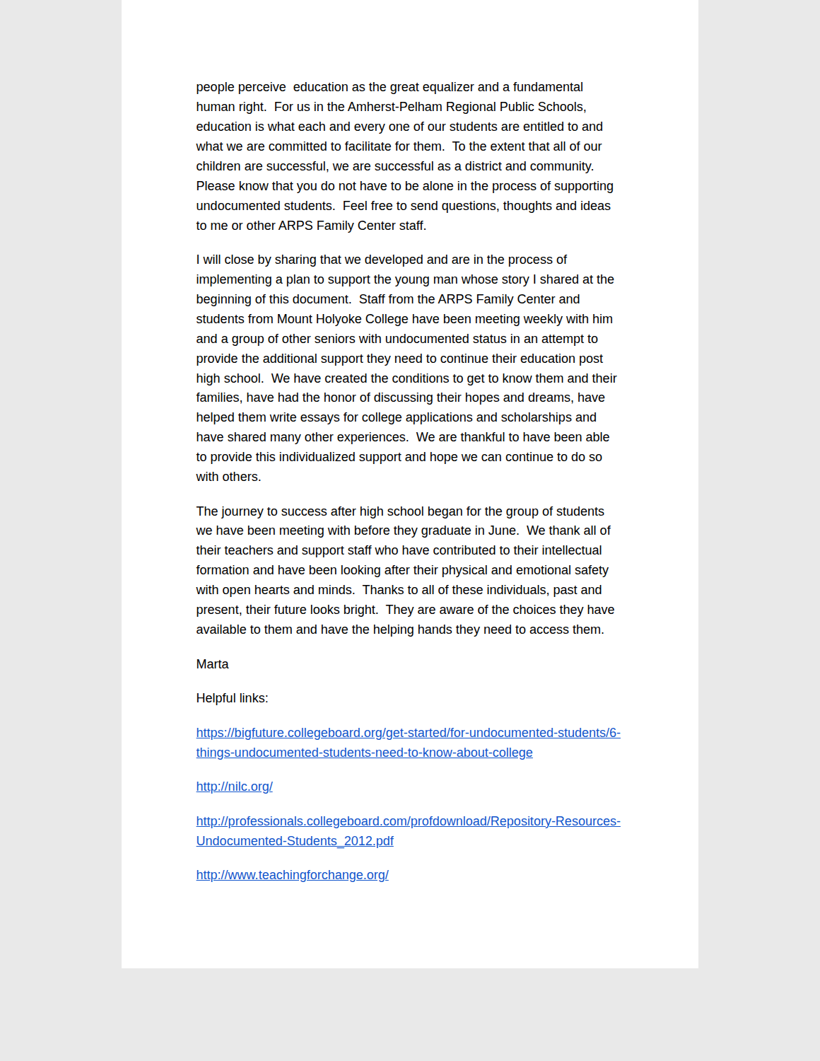people perceive education as the great equalizer and a fundamental human right. For us in the Amherst-Pelham Regional Public Schools, education is what each and every one of our students are entitled to and what we are committed to facilitate for them. To the extent that all of our children are successful, we are successful as a district and community. Please know that you do not have to be alone in the process of supporting undocumented students. Feel free to send questions, thoughts and ideas to me or other ARPS Family Center staff.
I will close by sharing that we developed and are in the process of implementing a plan to support the young man whose story I shared at the beginning of this document. Staff from the ARPS Family Center and students from Mount Holyoke College have been meeting weekly with him and a group of other seniors with undocumented status in an attempt to provide the additional support they need to continue their education post high school. We have created the conditions to get to know them and their families, have had the honor of discussing their hopes and dreams, have helped them write essays for college applications and scholarships and have shared many other experiences. We are thankful to have been able to provide this individualized support and hope we can continue to do so with others.
The journey to success after high school began for the group of students we have been meeting with before they graduate in June. We thank all of their teachers and support staff who have contributed to their intellectual formation and have been looking after their physical and emotional safety with open hearts and minds. Thanks to all of these individuals, past and present, their future looks bright. They are aware of the choices they have available to them and have the helping hands they need to access them.
Marta
Helpful links:
https://bigfuture.collegeboard.org/get-started/for-undocumented-students/6-things-undocumented-students-need-to-know-about-college
http://nilc.org/
http://professionals.collegeboard.com/profdownload/Repository-Resources-Undocumented-Students_2012.pdf
http://www.teachingforchange.org/